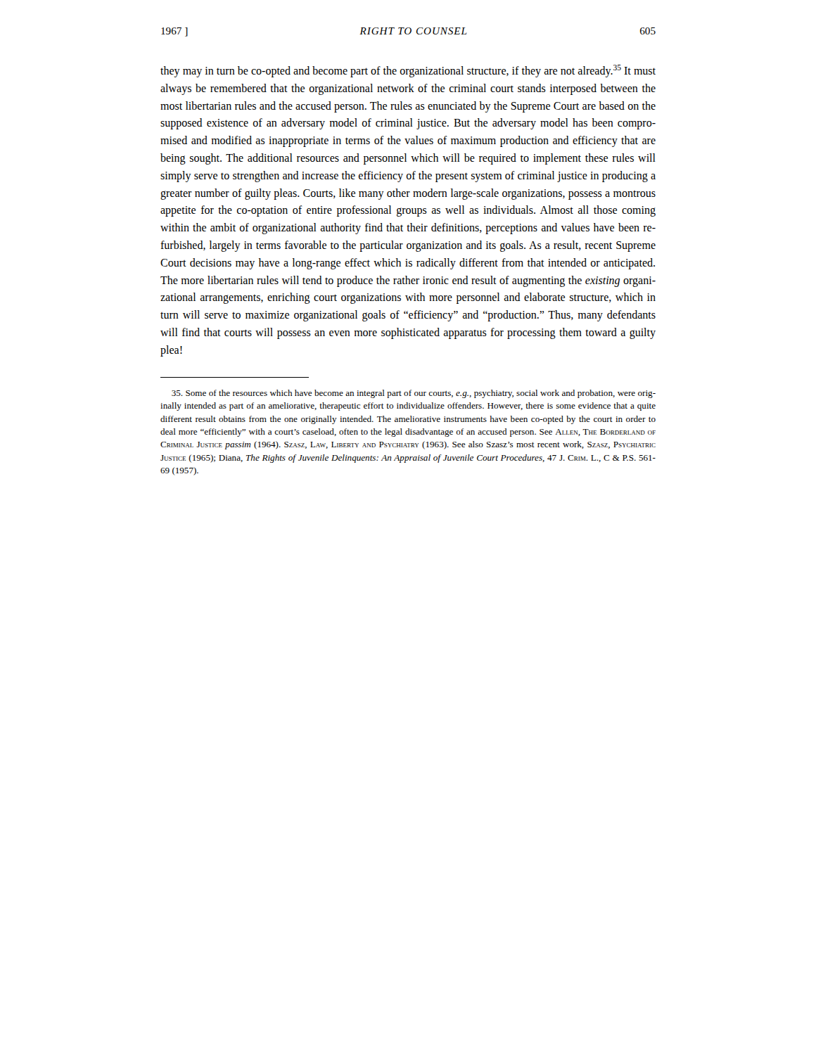1967 ] Right to Counsel 605
they may in turn be co-opted and become part of the organizational structure, if they are not already.35 It must always be remembered that the organizational network of the criminal court stands interposed between the most libertarian rules and the accused person. The rules as enunciated by the Supreme Court are based on the supposed existence of an adversary model of criminal justice. But the adversary model has been compromised and modified as inappropriate in terms of the values of maximum production and efficiency that are being sought. The additional resources and personnel which will be required to implement these rules will simply serve to strengthen and increase the efficiency of the present system of criminal justice in producing a greater number of guilty pleas. Courts, like many other modern large-scale organizations, possess a montrous appetite for the co-optation of entire professional groups as well as individuals. Almost all those coming within the ambit of organizational authority find that their definitions, perceptions and values have been refurbished, largely in terms favorable to the particular organization and its goals. As a result, recent Supreme Court decisions may have a long-range effect which is radically different from that intended or anticipated. The more libertarian rules will tend to produce the rather ironic end result of augmenting the existing organizational arrangements, enriching court organizations with more personnel and elaborate structure, which in turn will serve to maximize organizational goals of “efficiency” and “production.” Thus, many defendants will find that courts will possess an even more sophisticated apparatus for processing them toward a guilty plea!
35. Some of the resources which have become an integral part of our courts, e.g., psychiatry, social work and probation, were originally intended as part of an ameliorative, therapeutic effort to individualize offenders. However, there is some evidence that a quite different result obtains from the one originally intended. The ameliorative instruments have been co-opted by the court in order to deal more “efficiently” with a court’s caseload, often to the legal disadvantage of an accused person. See Allen, The Borderland of Criminal Justice passim (1964). Szasz, Law, Liberty and Psychiatry (1963). See also Szasz’s most recent work, Szasz, Psychiatric Justice (1965); Diana, The Rights of Juvenile Delinquents: An Appraisal of Juvenile Court Procedures, 47 J. Crim. L., C & P.S. 561-69 (1957).